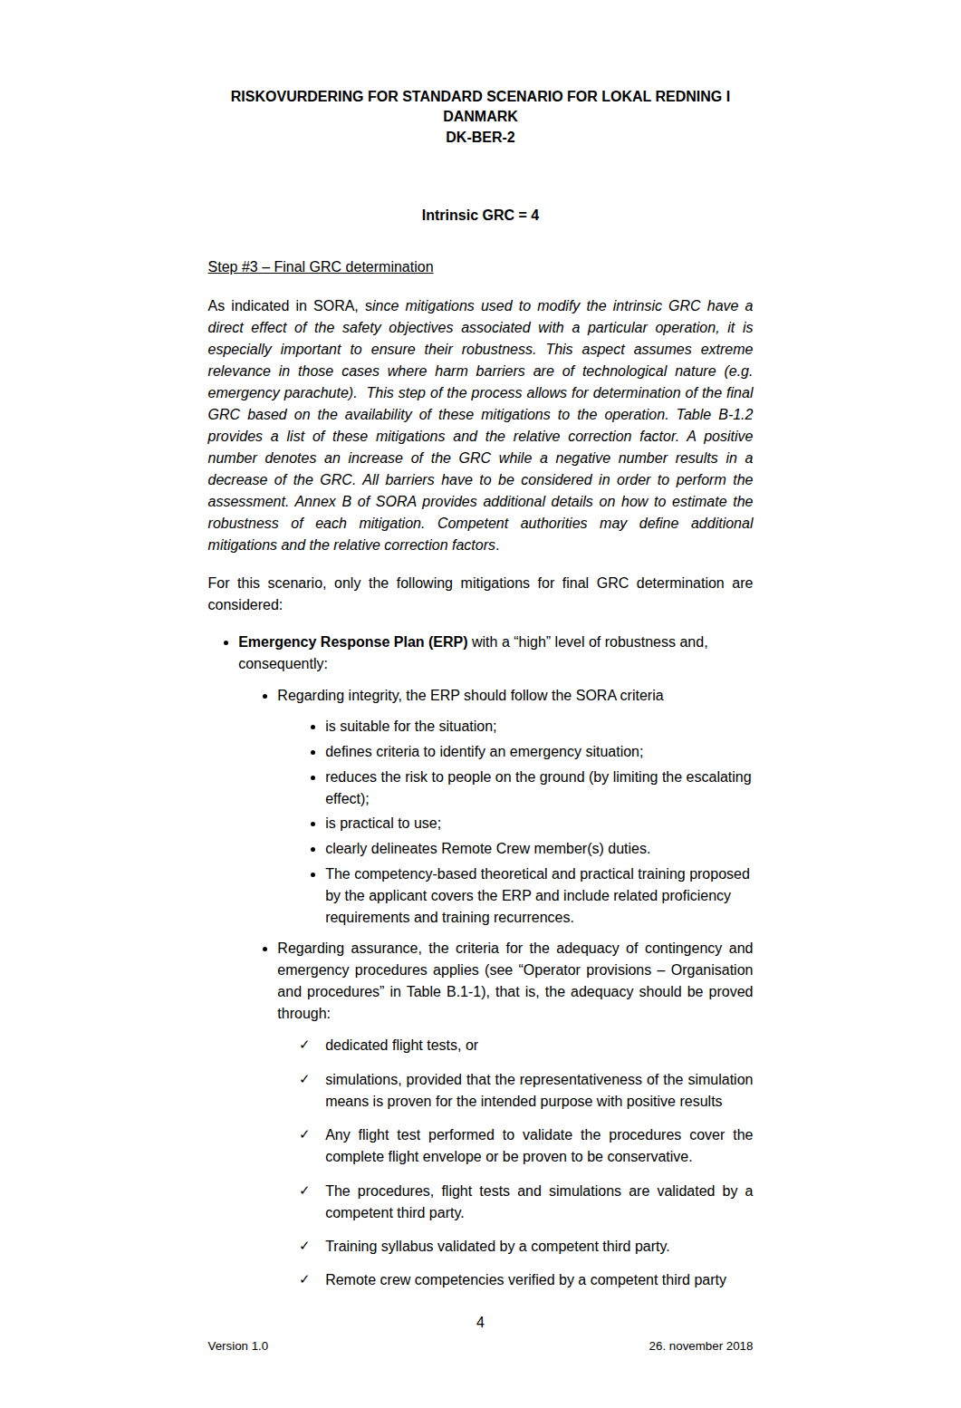RISKOVURDERING FOR STANDARD SCENARIO FOR LOKAL REDNING I DANMARK
DK-BER-2
Intrinsic GRC = 4
Step #3 – Final GRC determination
As indicated in SORA, since mitigations used to modify the intrinsic GRC have a direct effect of the safety objectives associated with a particular operation, it is especially important to ensure their robustness. This aspect assumes extreme relevance in those cases where harm barriers are of technological nature (e.g. emergency parachute). This step of the process allows for determination of the final GRC based on the availability of these mitigations to the operation. Table B-1.2 provides a list of these mitigations and the relative correction factor. A positive number denotes an increase of the GRC while a negative number results in a decrease of the GRC. All barriers have to be considered in order to perform the assessment. Annex B of SORA provides additional details on how to estimate the robustness of each mitigation. Competent authorities may define additional mitigations and the relative correction factors.
For this scenario, only the following mitigations for final GRC determination are considered:
Emergency Response Plan (ERP) with a “high” level of robustness and, consequently:
Regarding integrity, the ERP should follow the SORA criteria
is suitable for the situation;
defines criteria to identify an emergency situation;
reduces the risk to people on the ground (by limiting the escalating effect);
is practical to use;
clearly delineates Remote Crew member(s) duties.
The competency-based theoretical and practical training proposed by the applicant covers the ERP and include related proficiency requirements and training recurrences.
Regarding assurance, the criteria for the adequacy of contingency and emergency procedures applies (see “Operator provisions – Organisation and procedures” in Table B.1-1), that is, the adequacy should be proved through:
dedicated flight tests, or
simulations, provided that the representativeness of the simulation means is proven for the intended purpose with positive results
Any flight test performed to validate the procedures cover the complete flight envelope or be proven to be conservative.
The procedures, flight tests and simulations are validated by a competent third party.
Training syllabus validated by a competent third party.
Remote crew competencies verified by a competent third party
4
Version 1.0
26. november 2018